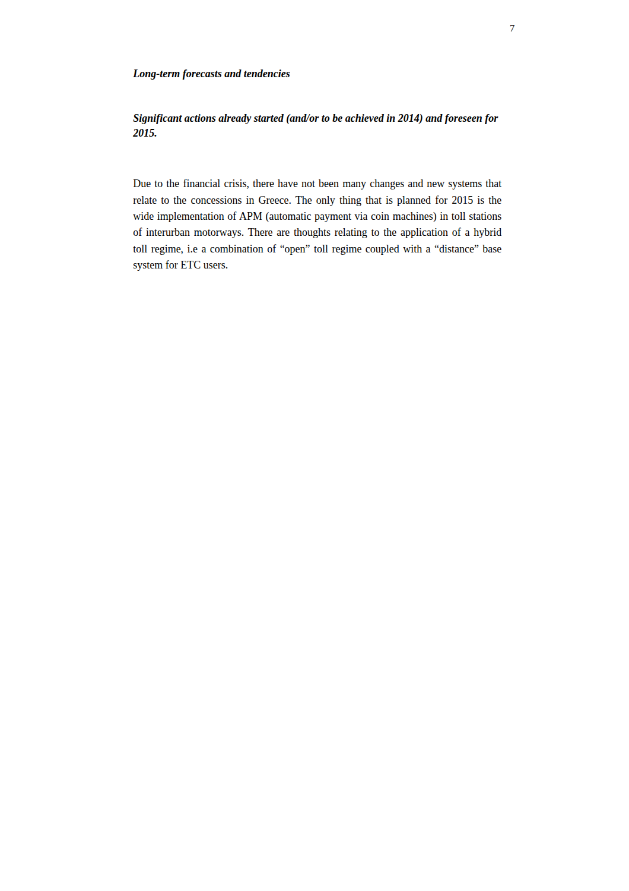7
Long-term forecasts and tendencies
Significant actions already started (and/or to be achieved in 2014) and foreseen for 2015.
Due to the financial crisis, there have not been many changes and new systems that relate to the concessions in Greece. The only thing that is planned for 2015 is the wide implementation of APM (automatic payment via coin machines) in toll stations of interurban motorways. There are thoughts relating to the application of a hybrid toll regime, i.e a combination of “open” toll regime coupled with a “distance” base system for ETC users.